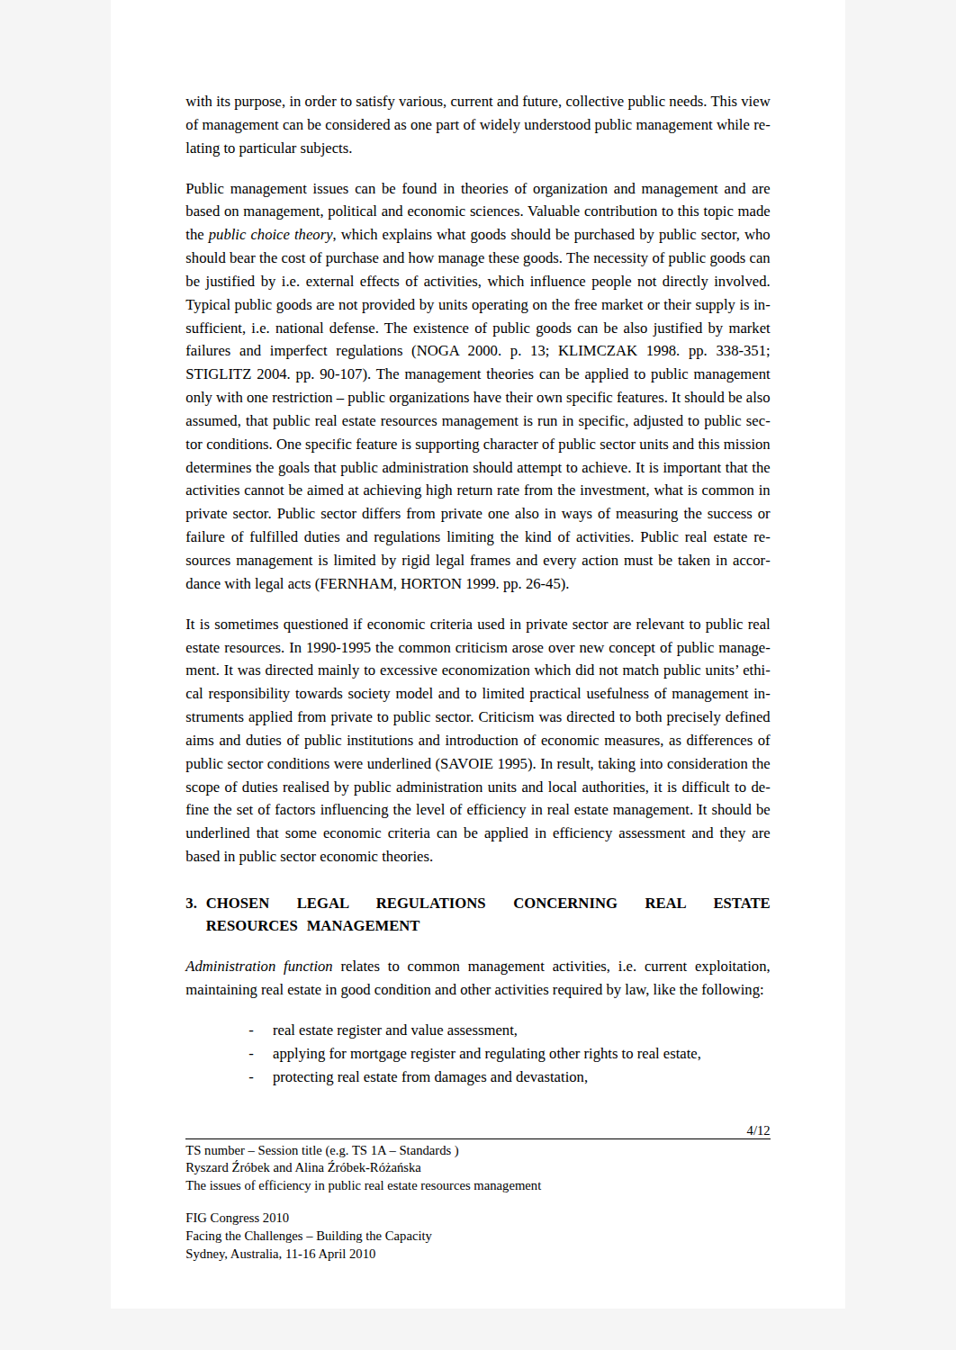with its purpose, in order to satisfy various, current and future, collective public needs. This view of management can be considered as one part of widely understood public management while relating to particular subjects.
Public management issues can be found in theories of organization and management and are based on management, political and economic sciences. Valuable contribution to this topic made the public choice theory, which explains what goods should be purchased by public sector, who should bear the cost of purchase and how manage these goods. The necessity of public goods can be justified by i.e. external effects of activities, which influence people not directly involved. Typical public goods are not provided by units operating on the free market or their supply is insufficient, i.e. national defense. The existence of public goods can be also justified by market failures and imperfect regulations (NOGA 2000. p. 13; KLIMCZAK 1998. pp. 338-351; STIGLITZ 2004. pp. 90-107). The management theories can be applied to public management only with one restriction – public organizations have their own specific features. It should be also assumed, that public real estate resources management is run in specific, adjusted to public sector conditions. One specific feature is supporting character of public sector units and this mission determines the goals that public administration should attempt to achieve. It is important that the activities cannot be aimed at achieving high return rate from the investment, what is common in private sector. Public sector differs from private one also in ways of measuring the success or failure of fulfilled duties and regulations limiting the kind of activities. Public real estate resources management is limited by rigid legal frames and every action must be taken in accordance with legal acts (FERNHAM, HORTON 1999. pp. 26-45).
It is sometimes questioned if economic criteria used in private sector are relevant to public real estate resources. In 1990-1995 the common criticism arose over new concept of public management. It was directed mainly to excessive economization which did not match public units’ ethical responsibility towards society model and to limited practical usefulness of management instruments applied from private to public sector. Criticism was directed to both precisely defined aims and duties of public institutions and introduction of economic measures, as differences of public sector conditions were underlined (SAVOIE 1995). In result, taking into consideration the scope of duties realised by public administration units and local authorities, it is difficult to define the set of factors influencing the level of efficiency in real estate management. It should be underlined that some economic criteria can be applied in efficiency assessment and they are based in public sector economic theories.
3. Chosen legal regulations concerning real estate resources management
Administration function relates to common management activities, i.e. current exploitation, maintaining real estate in good condition and other activities required by law, like the following:
real estate register and value assessment,
applying for mortgage register and regulating other rights to real estate,
protecting real estate from damages and devastation,
4/12
TS number – Session title (e.g. TS 1A – Standards )
Ryszard Źróbek and Alina Źróbek-Różańska
The issues of efficiency in public real estate resources management
FIG Congress 2010
Facing the Challenges – Building the Capacity
Sydney, Australia, 11-16 April 2010